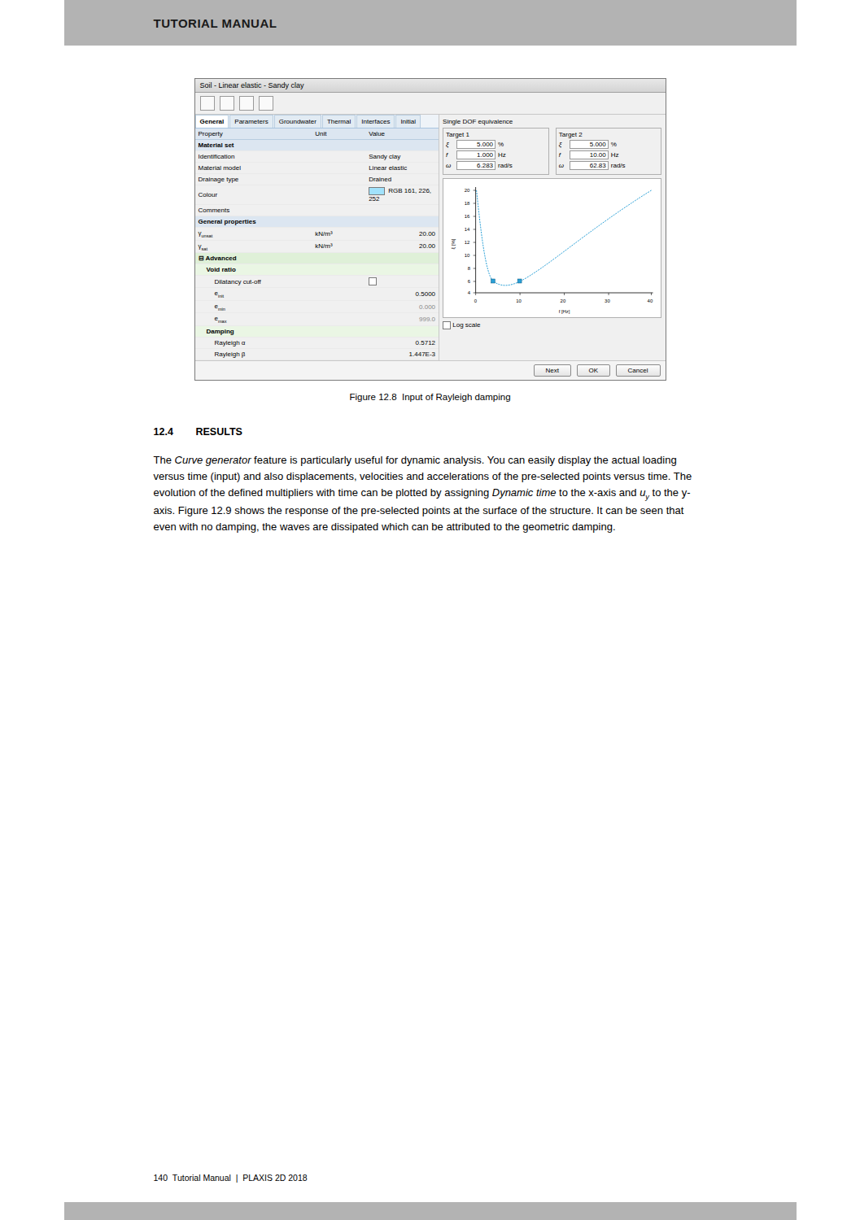TUTORIAL MANUAL
Soil - Linear elastic - Sandy clay
General
Parameters
Groundwater
Thermal
Interfaces
Initial
| Property | Unit | Value |
| --- | --- | --- |
| Material set |
| Identification | | Sandy clay |
| Material model | | Linear elastic |
| Drainage type | | Drained |
| Colour | | RGB 161, 226, 252 |
| Comments | | |
| General properties |
| γ unsat | kN/m³ | 20.00 |
| γ sat | kN/m³ | 20.00 |
| ⊟ Advanced |
| Void ratio | | |
| Dilatancy cut-off | | |
| e init | | 0.5000 |
| e min | | 0.000 |
| e max | | 999.0 |
| Damping | | |
| Rayleigh α | | 0.5712 |
| Rayleigh β | | 1.447E-3 |
Single DOF equivalence
Target 1
ξ 5.000%
f 1.000 Hz
ω 6.283 rad/s
Target 2
ξ 5.000%
f 10.00 Hz
ω 62.83 rad/s
20 18 16 14 12 10 8 6 4 ξ [%] 0 10 20 30 40 f [Hz]
Log scale
Next OK Cancel
Figure 12.8 Input of Rayleigh damping
12.4 RESULTS
The Curve generator feature is particularly useful for dynamic analysis. You can easily display the actual loading versus time (input) and also displacements, velocities and accelerations of the pre-selected points versus time. The evolution of the defined multipliers with time can be plotted by assigning Dynamic time to the x-axis and uy to the y-axis. Figure 12.9 shows the response of the pre-selected points at the surface of the structure. It can be seen that even with no damping, the waves are dissipated which can be attributed to the geometric damping.
140 Tutorial Manual | PLAXIS 2D 2018